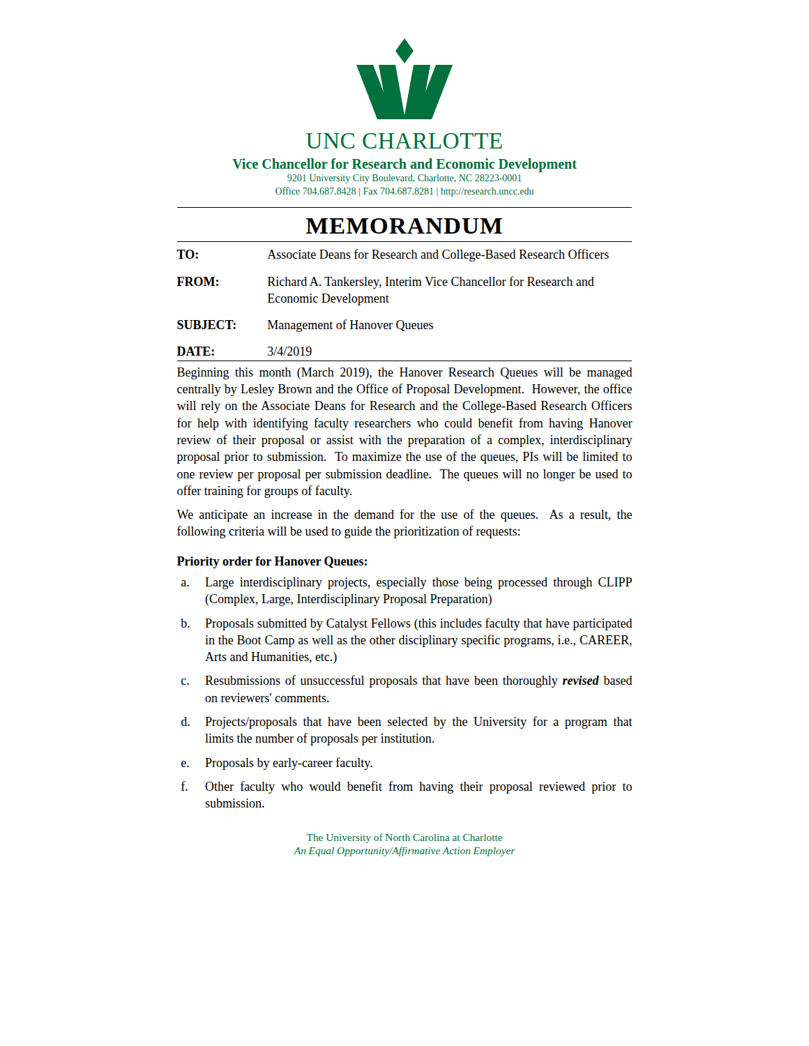UNC CHARLOTTE
Vice Chancellor for Research and Economic Development
9201 University City Boulevard, Charlotte, NC 28223-0001
Office 704.687.8428 | Fax 704.687.8281 | http://research.uncc.edu
MEMORANDUM
| TO: | Associate Deans for Research and College-Based Research Officers |
| FROM: | Richard A. Tankersley, Interim Vice Chancellor for Research and Economic Development |
| SUBJECT: | Management of Hanover Queues |
| DATE: | 3/4/2019 |
Beginning this month (March 2019), the Hanover Research Queues will be managed centrally by Lesley Brown and the Office of Proposal Development. However, the office will rely on the Associate Deans for Research and the College-Based Research Officers for help with identifying faculty researchers who could benefit from having Hanover review of their proposal or assist with the preparation of a complex, interdisciplinary proposal prior to submission. To maximize the use of the queues, PIs will be limited to one review per proposal per submission deadline. The queues will no longer be used to offer training for groups of faculty.
We anticipate an increase in the demand for the use of the queues. As a result, the following criteria will be used to guide the prioritization of requests:
Priority order for Hanover Queues:
a. Large interdisciplinary projects, especially those being processed through CLIPP (Complex, Large, Interdisciplinary Proposal Preparation)
b. Proposals submitted by Catalyst Fellows (this includes faculty that have participated in the Boot Camp as well as the other disciplinary specific programs, i.e., CAREER, Arts and Humanities, etc.)
c. Resubmissions of unsuccessful proposals that have been thoroughly revised based on reviewers' comments.
d. Projects/proposals that have been selected by the University for a program that limits the number of proposals per institution.
e. Proposals by early-career faculty.
f. Other faculty who would benefit from having their proposal reviewed prior to submission.
The University of North Carolina at Charlotte
An Equal Opportunity/Affirmative Action Employer